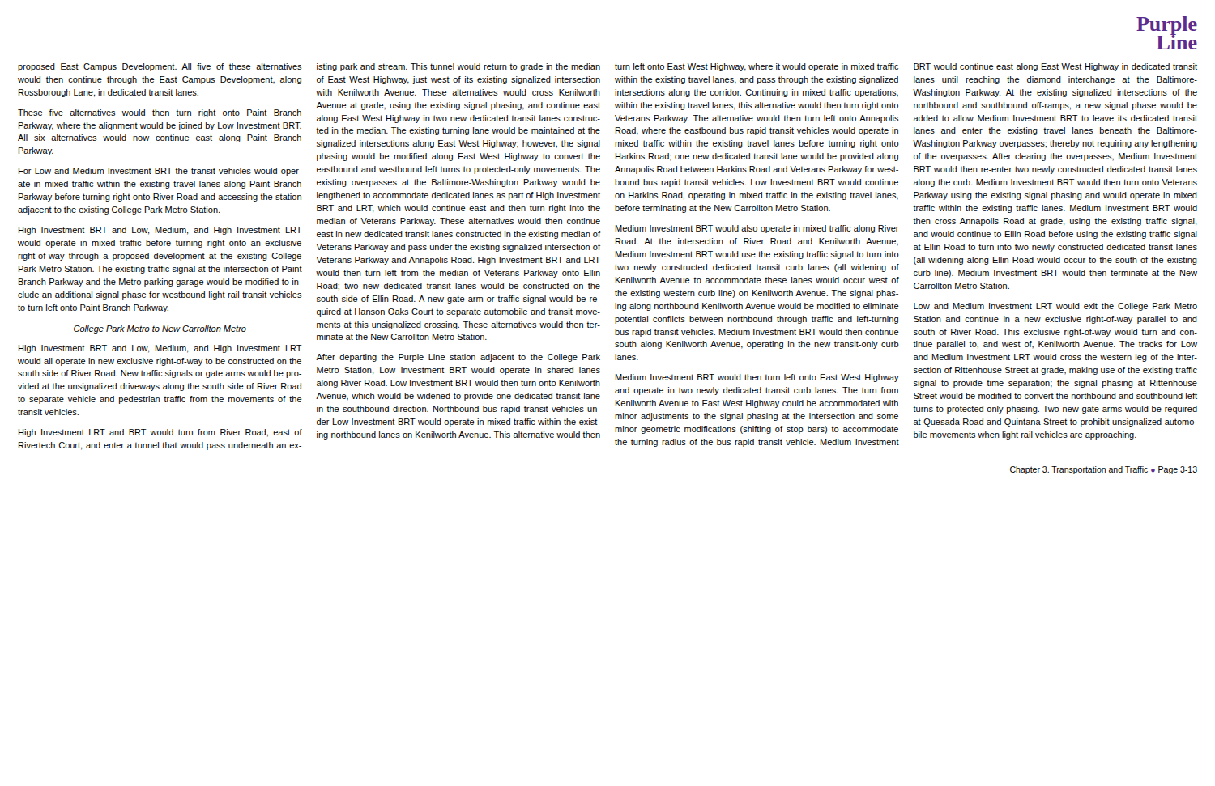Purple Line
proposed East Campus Development. All five of these alternatives would then continue through the East Campus Development, along Rossborough Lane, in dedicated transit lanes.
These five alternatives would then turn right onto Paint Branch Parkway, where the alignment would be joined by Low Investment BRT. All six alternatives would now continue east along Paint Branch Parkway.
For Low and Medium Investment BRT the transit vehicles would operate in mixed traffic within the existing travel lanes along Paint Branch Parkway before turning right onto River Road and accessing the station adjacent to the existing College Park Metro Station.
High Investment BRT and Low, Medium, and High Investment LRT would operate in mixed traffic before turning right onto an exclusive right-of-way through a proposed development at the existing College Park Metro Station. The existing traffic signal at the intersection of Paint Branch Parkway and the Metro parking garage would be modified to include an additional signal phase for westbound light rail transit vehicles to turn left onto Paint Branch Parkway.
College Park Metro to New Carrollton Metro
High Investment BRT and Low, Medium, and High Investment LRT would all operate in new exclusive right-of-way to be constructed on the south side of River Road. New traffic signals or gate arms would be provided at the unsignalized driveways along the south side of River Road to separate vehicle and pedestrian traffic from the movements of the transit vehicles.
High Investment LRT and BRT would turn from River Road, east of Rivertech Court, and enter a tunnel that would pass underneath an existing park and stream. This tunnel would return to grade in the median of East West Highway, just west of its existing signalized intersection with Kenilworth Avenue. These alternatives would cross Kenilworth Avenue at grade, using the existing signal phasing, and continue east along East West Highway in two new dedicated transit lanes constructed in the median. The existing turning lane would be maintained at the signalized intersections along East West Highway; however, the signal phasing would be modified along East West Highway to convert the eastbound and westbound left turns to protected-only movements. The existing overpasses at the Baltimore-Washington Parkway would be lengthened to accommodate dedicated lanes as part of High Investment BRT and LRT, which would continue east and then turn right into the median of Veterans Parkway. These alternatives would then continue east in new dedicated transit lanes constructed in the existing median of Veterans Parkway and pass under the existing signalized intersection of Veterans Parkway and Annapolis Road. High Investment BRT and LRT would then turn left from the median of Veterans Parkway onto Ellin Road; two new dedicated transit lanes would be constructed on the south side of Ellin Road. A new gate arm or traffic signal would be required at Hanson Oaks Court to separate automobile and transit movements at this unsignalized crossing. These alternatives would then terminate at the New Carrollton Metro Station.
After departing the Purple Line station adjacent to the College Park Metro Station, Low Investment BRT would operate in shared lanes along River Road. Low Investment BRT would then turn onto Kenilworth Avenue, which would be widened to provide one dedicated transit lane in the southbound direction. Northbound bus rapid transit vehicles under Low Investment BRT would operate in mixed traffic within the existing northbound lanes on Kenilworth Avenue. This alternative would then turn left onto East West Highway, where it would operate in mixed traffic within the existing travel lanes, and pass through the existing signalized intersections along the corridor. Continuing in mixed traffic operations, within the existing travel lanes, this alternative would then turn right onto Veterans Parkway. The alternative would then turn left onto Annapolis Road, where the eastbound bus rapid transit vehicles would operate in mixed traffic within the existing travel lanes before turning right onto Harkins Road; one new dedicated transit lane would be provided along Annapolis Road between Harkins Road and Veterans Parkway for westbound bus rapid transit vehicles. Low Investment BRT would continue on Harkins Road, operating in mixed traffic in the existing travel lanes, before terminating at the New Carrollton Metro Station.
Medium Investment BRT would also operate in mixed traffic along River Road. At the intersection of River Road and Kenilworth Avenue, Medium Investment BRT would use the existing traffic signal to turn into two newly constructed dedicated transit curb lanes (all widening of Kenilworth Avenue to accommodate these lanes would occur west of the existing western curb line) on Kenilworth Avenue. The signal phasing along northbound Kenilworth Avenue would be modified to eliminate potential conflicts between northbound through traffic and left-turning bus rapid transit vehicles. Medium Investment BRT would then continue south along Kenilworth Avenue, operating in the new transit-only curb lanes.
Medium Investment BRT would then turn left onto East West Highway and operate in two newly dedicated transit curb lanes. The turn from Kenilworth Avenue to East West Highway could be accommodated with minor adjustments to the signal phasing at the intersection and some minor geometric modifications (shifting of stop bars) to accommodate the turning radius of the bus rapid transit vehicle. Medium Investment BRT would continue east along East West Highway in dedicated transit lanes until reaching the diamond interchange at the Baltimore-Washington Parkway. At the existing signalized intersections of the northbound and southbound off-ramps, a new signal phase would be added to allow Medium Investment BRT to leave its dedicated transit lanes and enter the existing travel lanes beneath the Baltimore-Washington Parkway overpasses; thereby not requiring any lengthening of the overpasses. After clearing the overpasses, Medium Investment BRT would then re-enter two newly constructed dedicated transit lanes along the curb. Medium Investment BRT would then turn onto Veterans Parkway using the existing signal phasing and would operate in mixed traffic within the existing traffic lanes. Medium Investment BRT would then cross Annapolis Road at grade, using the existing traffic signal, and would continue to Ellin Road before using the existing traffic signal at Ellin Road to turn into two newly constructed dedicated transit lanes (all widening along Ellin Road would occur to the south of the existing curb line). Medium Investment BRT would then terminate at the New Carrollton Metro Station.
Low and Medium Investment LRT would exit the College Park Metro Station and continue in a new exclusive right-of-way parallel to and south of River Road. This exclusive right-of-way would turn and continue parallel to, and west of, Kenilworth Avenue. The tracks for Low and Medium Investment LRT would cross the western leg of the intersection of Rittenhouse Street at grade, making use of the existing traffic signal to provide time separation; the signal phasing at Rittenhouse Street would be modified to convert the northbound and southbound left turns to protected-only phasing. Two new gate arms would be required at Quesada Road and Quintana Street to prohibit unsignalized automobile movements when light rail vehicles are approaching.
Chapter 3. Transportation and Traffic ● Page 3-13